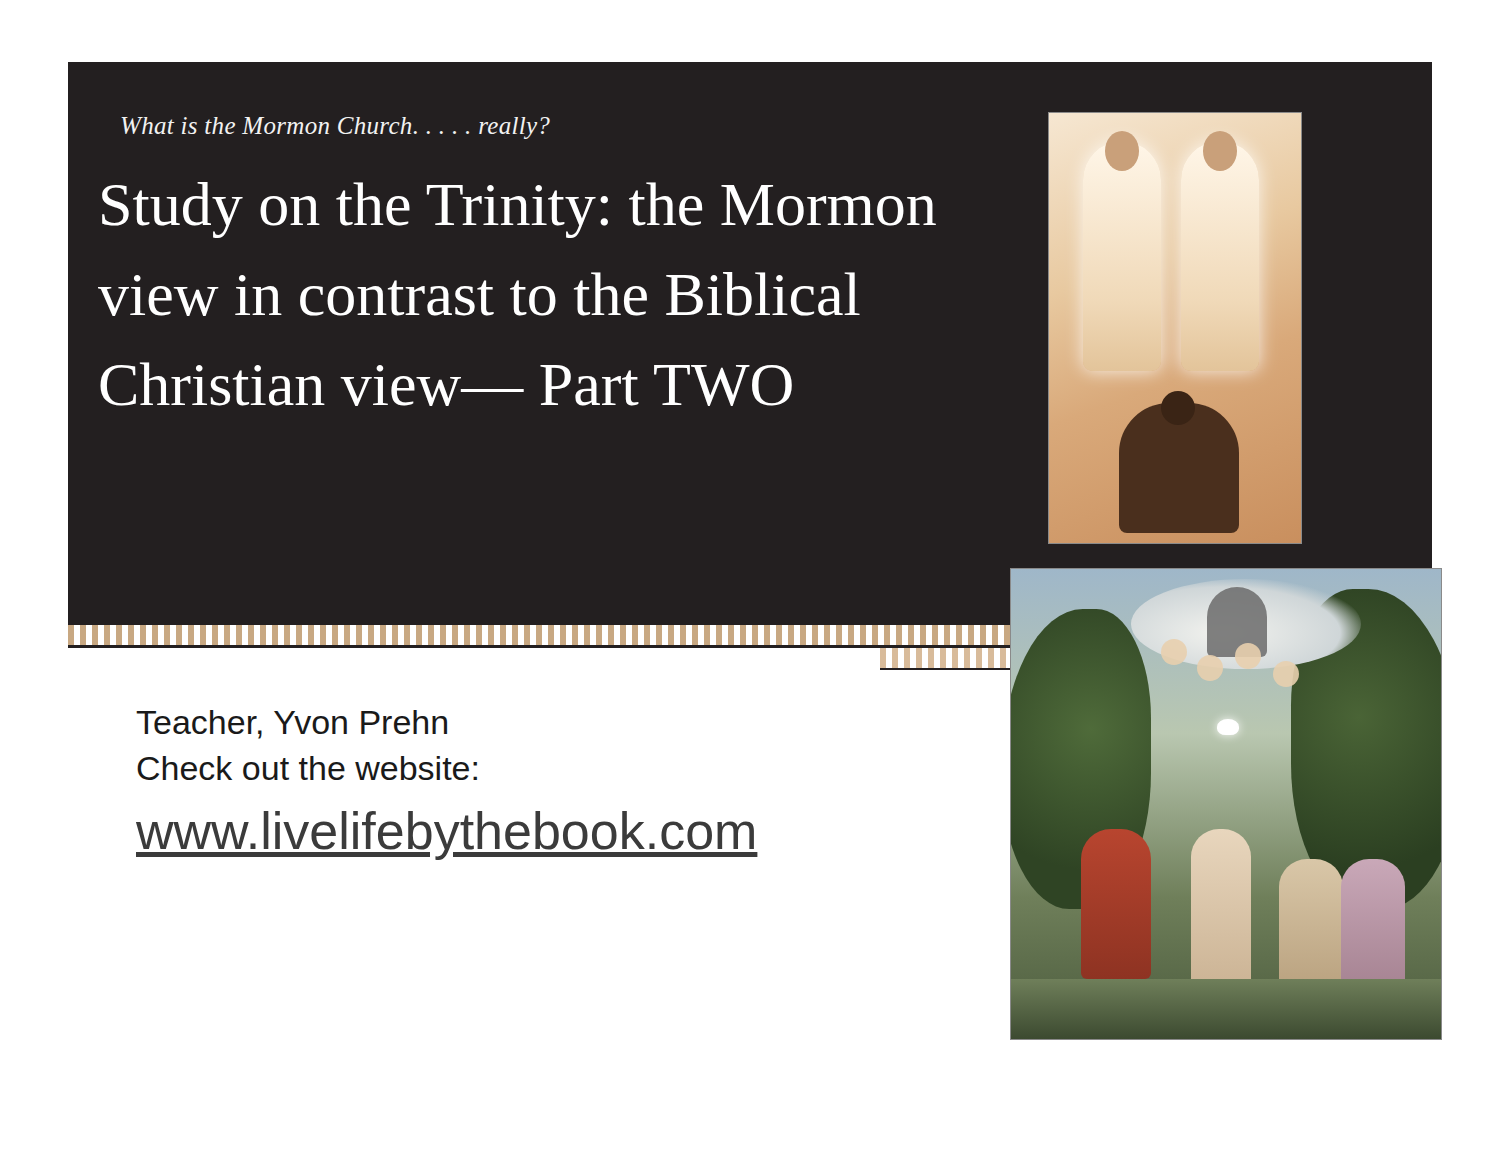What is the Mormon Church. . . . . really?
Study on the Trinity: the Mormon view in contrast to the Biblical Christian view— Part TWO
Teacher, Yvon Prehn
Check out the website:
www.livelifebythebook.com